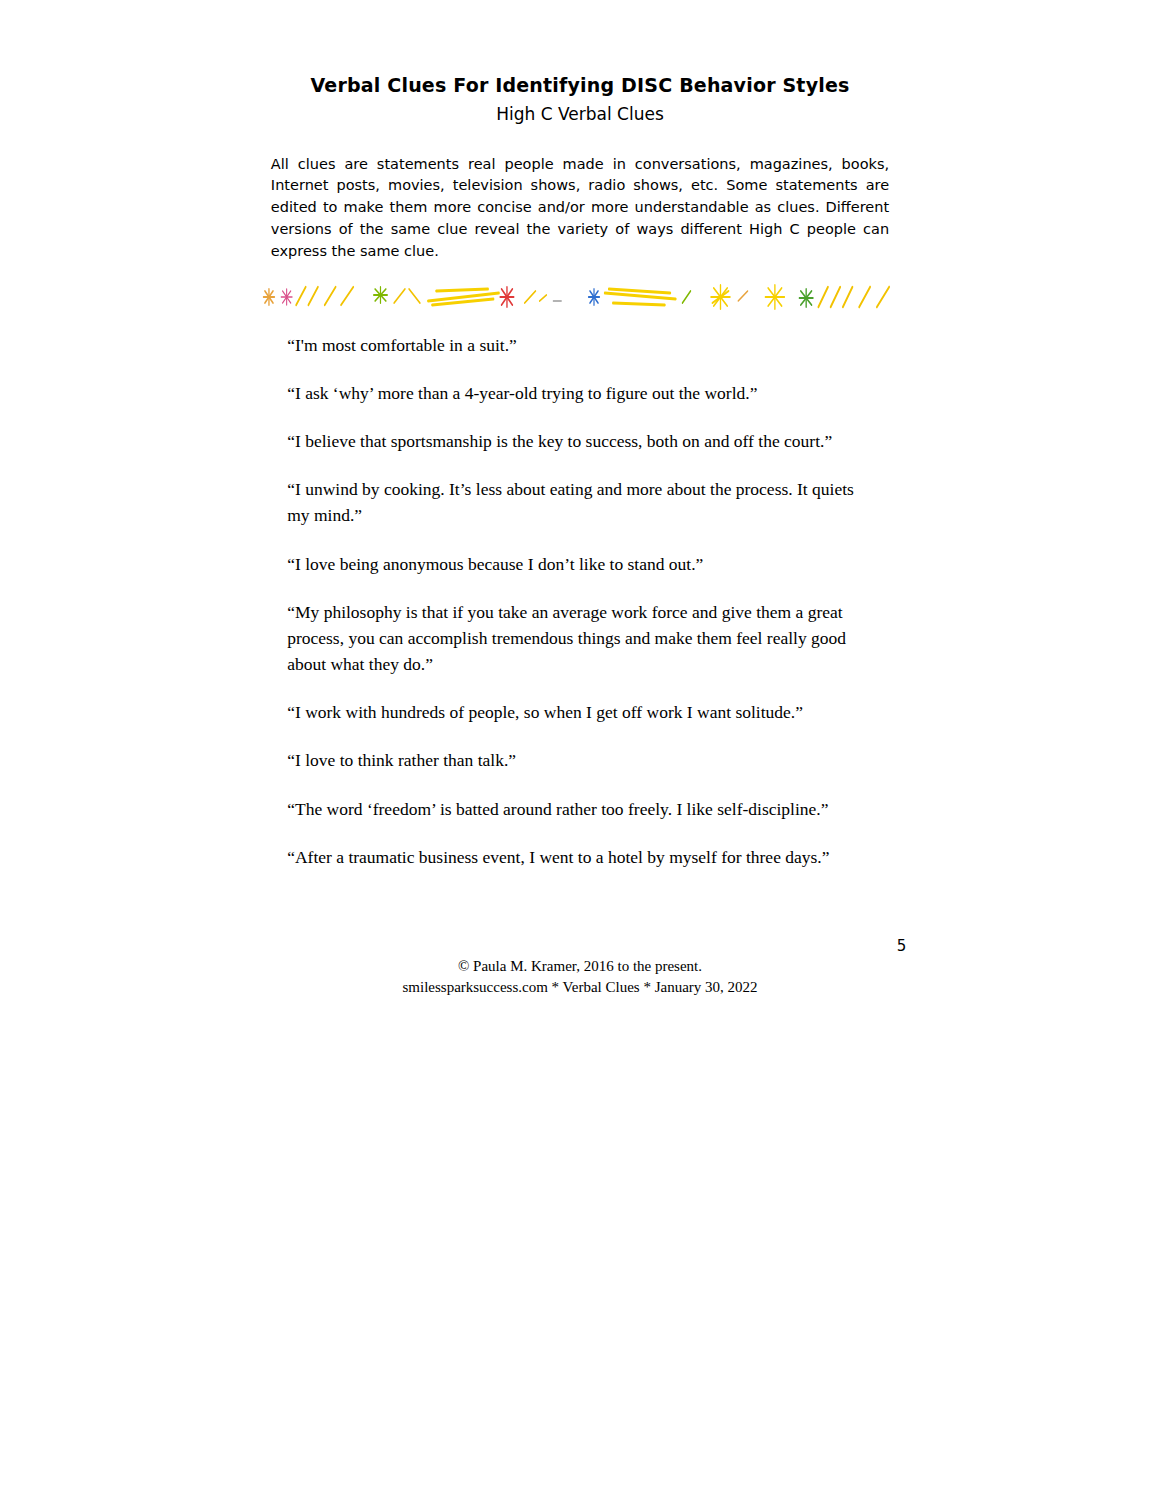Verbal Clues For Identifying DISC Behavior Styles
High C Verbal Clues
All clues are statements real people made in conversations, magazines, books, Internet posts, movies, television shows, radio shows, etc. Some statements are edited to make them more concise and/or more understandable as clues. Different versions of the same clue reveal the variety of ways different High C people can express the same clue.
“I'm most comfortable in a suit.”
“I ask ‘why’ more than a 4-year-old trying to figure out the world.”
“I believe that sportsmanship is the key to success, both on and off the court.”
“I unwind by cooking. It’s less about eating and more about the process. It quiets my mind.”
“I love being anonymous because I don’t like to stand out.”
“My philosophy is that if you take an average work force and give them a great process, you can accomplish tremendous things and make them feel really good about what they do.”
“I work with hundreds of people, so when I get off work I want solitude.”
“I love to think rather than talk.”
“The word ‘freedom’ is batted around rather too freely. I like self-discipline.”
“After a traumatic business event, I went to a hotel by myself for three days.”
5
© Paula M. Kramer, 2016 to the present.
smilessparksuccess.com * Verbal Clues * January 30, 2022